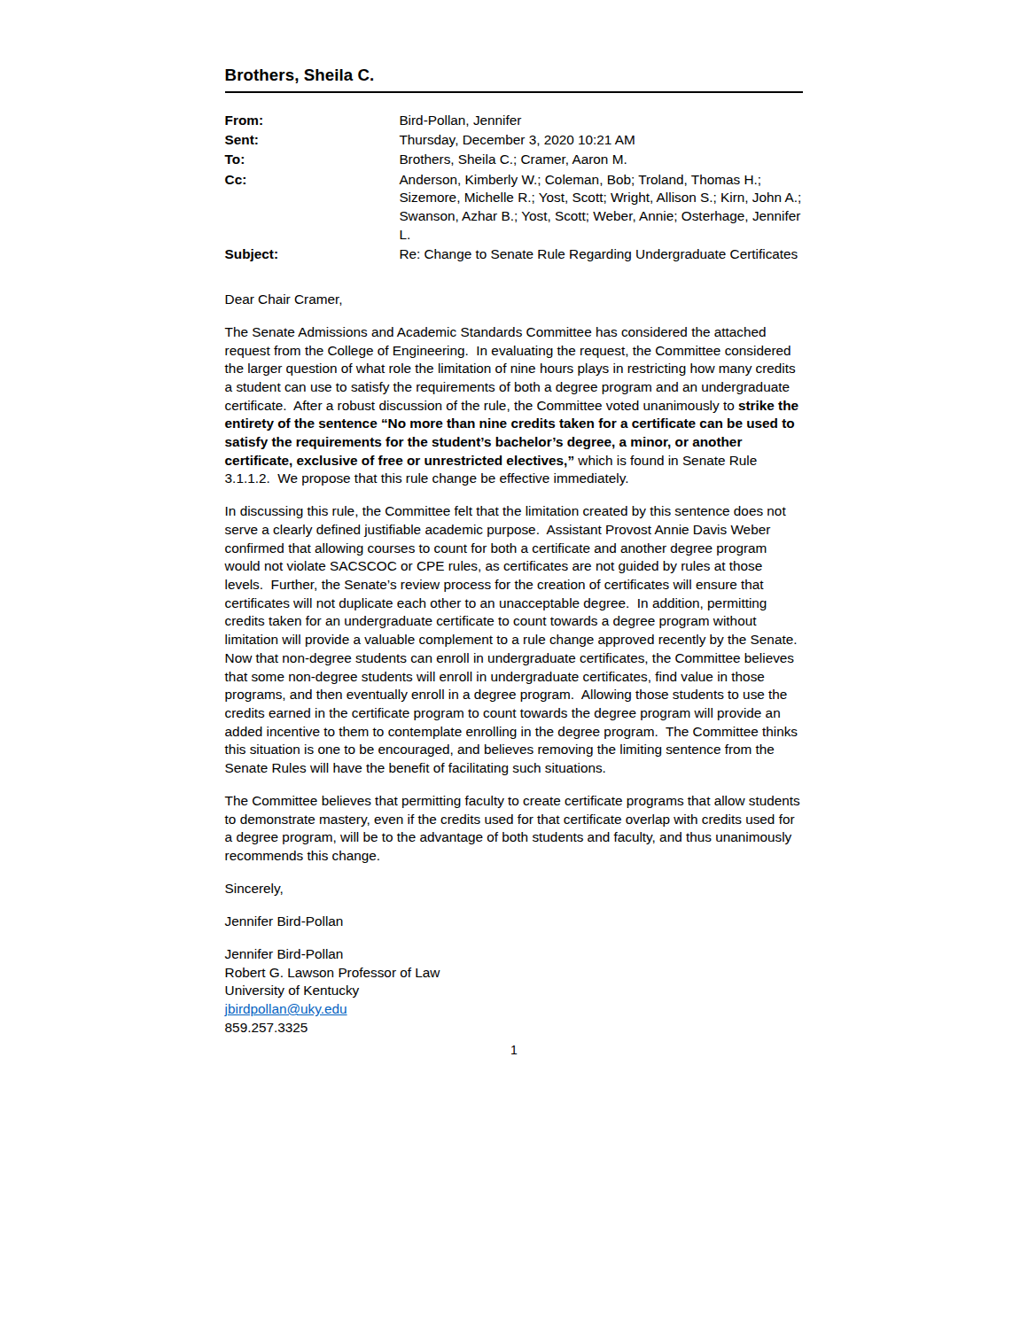Brothers, Sheila C.
| From: | Bird-Pollan, Jennifer |
| Sent: | Thursday, December 3, 2020 10:21 AM |
| To: | Brothers, Sheila C.; Cramer, Aaron M. |
| Cc: | Anderson, Kimberly W.; Coleman, Bob; Troland, Thomas H.; Sizemore, Michelle R.; Yost, Scott; Wright, Allison S.; Kirn, John A.; Swanson, Azhar B.; Yost, Scott; Weber, Annie; Osterhage, Jennifer L. |
| Subject: | Re: Change to Senate Rule Regarding Undergraduate Certificates |
Dear Chair Cramer,
The Senate Admissions and Academic Standards Committee has considered the attached request from the College of Engineering. In evaluating the request, the Committee considered the larger question of what role the limitation of nine hours plays in restricting how many credits a student can use to satisfy the requirements of both a degree program and an undergraduate certificate. After a robust discussion of the rule, the Committee voted unanimously to strike the entirety of the sentence “No more than nine credits taken for a certificate can be used to satisfy the requirements for the student’s bachelor’s degree, a minor, or another certificate, exclusive of free or unrestricted electives,” which is found in Senate Rule 3.1.1.2. We propose that this rule change be effective immediately.
In discussing this rule, the Committee felt that the limitation created by this sentence does not serve a clearly defined justifiable academic purpose. Assistant Provost Annie Davis Weber confirmed that allowing courses to count for both a certificate and another degree program would not violate SACSCOC or CPE rules, as certificates are not guided by rules at those levels. Further, the Senate’s review process for the creation of certificates will ensure that certificates will not duplicate each other to an unacceptable degree. In addition, permitting credits taken for an undergraduate certificate to count towards a degree program without limitation will provide a valuable complement to a rule change approved recently by the Senate. Now that non-degree students can enroll in undergraduate certificates, the Committee believes that some non-degree students will enroll in undergraduate certificates, find value in those programs, and then eventually enroll in a degree program. Allowing those students to use the credits earned in the certificate program to count towards the degree program will provide an added incentive to them to contemplate enrolling in the degree program. The Committee thinks this situation is one to be encouraged, and believes removing the limiting sentence from the Senate Rules will have the benefit of facilitating such situations.
The Committee believes that permitting faculty to create certificate programs that allow students to demonstrate mastery, even if the credits used for that certificate overlap with credits used for a degree program, will be to the advantage of both students and faculty, and thus unanimously recommends this change.
Sincerely,
Jennifer Bird-Pollan
Jennifer Bird-Pollan
Robert G. Lawson Professor of Law
University of Kentucky
jbirdpollan@uky.edu
859.257.3325
1